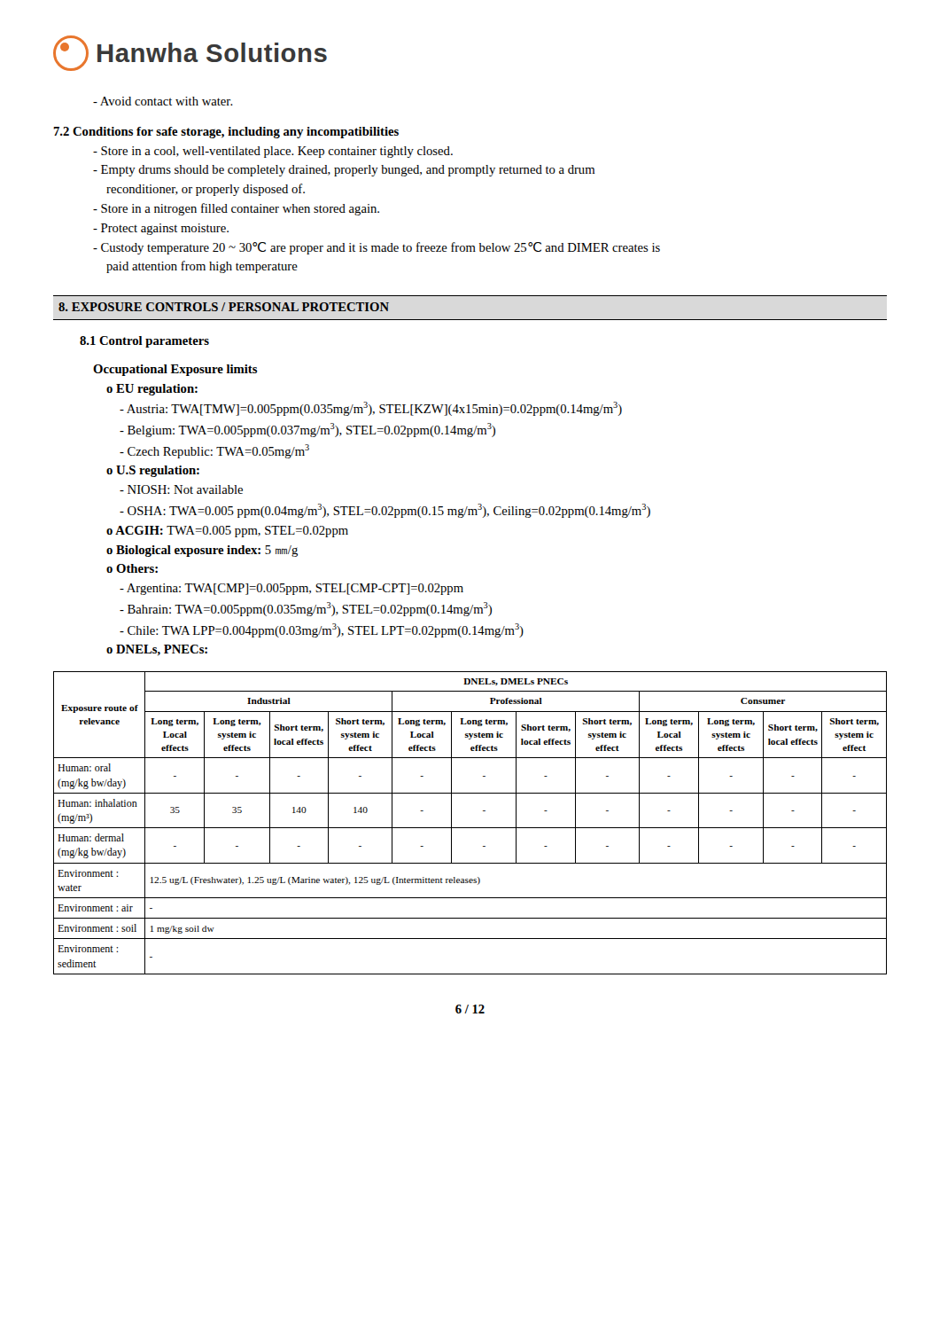Hanwha Solutions
- Avoid contact with water.
7.2 Conditions for safe storage, including any incompatibilities
- Store in a cool, well-ventilated place. Keep container tightly closed.
- Empty drums should be completely drained, properly bunged, and promptly returned to a drum
reconditioner, or properly disposed of.
- Store in a nitrogen filled container when stored again.
- Protect against moisture.
- Custody temperature 20 ~ 30℃ are proper and it is made to freeze from below 25℃ and DIMER creates is
paid attention from high temperature
8. EXPOSURE CONTROLS / PERSONAL PROTECTION
8.1 Control parameters
Occupational Exposure limits
o EU regulation:
- Austria: TWA[TMW]=0.005ppm(0.035mg/m3), STEL[KZW](4x15min)=0.02ppm(0.14mg/m3)
- Belgium: TWA=0.005ppm(0.037mg/m3), STEL=0.02ppm(0.14mg/m3)
- Czech Republic: TWA=0.05mg/m3
o U.S regulation:
- NIOSH: Not available
- OSHA: TWA=0.005 ppm(0.04mg/m3), STEL=0.02ppm(0.15 mg/m3), Ceiling=0.02ppm(0.14mg/m3)
o ACGIH: TWA=0.005 ppm, STEL=0.02ppm
o Biological exposure index: 5 ㎜/g
o Others:
- Argentina: TWA[CMP]=0.005ppm, STEL[CMP-CPT]=0.02ppm
- Bahrain: TWA=0.005ppm(0.035mg/m3), STEL=0.02ppm(0.14mg/m3)
- Chile: TWA LPP=0.004ppm(0.03mg/m3), STEL LPT=0.02ppm(0.14mg/m3)
o DNELs, PNECs:
| Exposure route of relevance | DNELs, DMELs PNECs |
| --- | --- |
| Industrial | Professional | Consumer |
| Long term, Local effects | Long term, system ic effects | Short term, local effects | Short term, system ic effect | Long term, Local effects | Long term, system ic effects | Short term, local effects | Short term, system ic effect | Long term, Local effects | Long term, system ic effects | Short term, local effects | Short term, system ic effect |
| Human: oral (mg/kg bw/day) | - | - | - | - | - | - | - | - | - | - | - | - |
| Human: inhalation (mg/m³) | 35 | 35 | 140 | 140 | - | - | - | - | - | - | - | - |
| Human: dermal (mg/kg bw/day) | - | - | - | - | - | - | - | - | - | - | - | - |
| Environment : water | 12.5 ug/L (Freshwater), 1.25 ug/L (Marine water), 125 ug/L (Intermittent releases) |
| Environment : air | - |
| Environment : soil | 1 mg/kg soil dw |
| Environment : sediment | - |
6 / 12